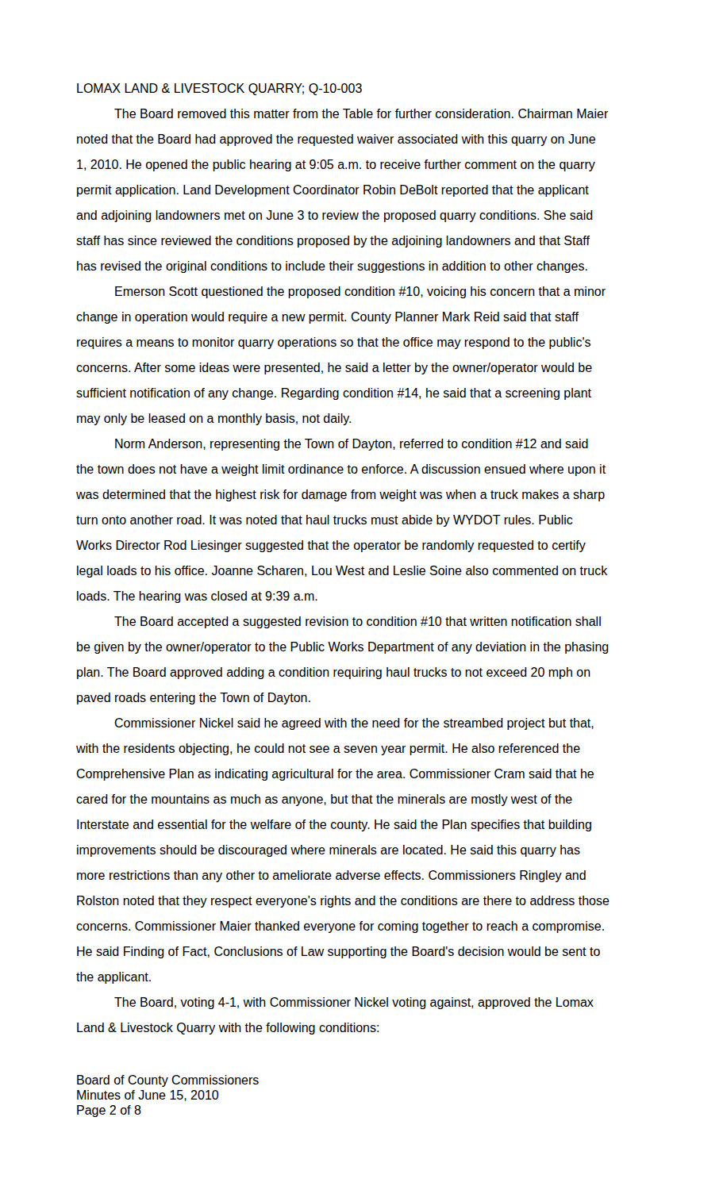Lomax Land & Livestock Quarry; Q-10-003
The Board removed this matter from the Table for further consideration. Chairman Maier noted that the Board had approved the requested waiver associated with this quarry on June 1, 2010. He opened the public hearing at 9:05 a.m. to receive further comment on the quarry permit application. Land Development Coordinator Robin DeBolt reported that the applicant and adjoining landowners met on June 3 to review the proposed quarry conditions. She said staff has since reviewed the conditions proposed by the adjoining landowners and that Staff has revised the original conditions to include their suggestions in addition to other changes.
Emerson Scott questioned the proposed condition #10, voicing his concern that a minor change in operation would require a new permit. County Planner Mark Reid said that staff requires a means to monitor quarry operations so that the office may respond to the public's concerns. After some ideas were presented, he said a letter by the owner/operator would be sufficient notification of any change. Regarding condition #14, he said that a screening plant may only be leased on a monthly basis, not daily.
Norm Anderson, representing the Town of Dayton, referred to condition #12 and said the town does not have a weight limit ordinance to enforce. A discussion ensued where upon it was determined that the highest risk for damage from weight was when a truck makes a sharp turn onto another road. It was noted that haul trucks must abide by WYDOT rules. Public Works Director Rod Liesinger suggested that the operator be randomly requested to certify legal loads to his office. Joanne Scharen, Lou West and Leslie Soine also commented on truck loads. The hearing was closed at 9:39 a.m.
The Board accepted a suggested revision to condition #10 that written notification shall be given by the owner/operator to the Public Works Department of any deviation in the phasing plan. The Board approved adding a condition requiring haul trucks to not exceed 20 mph on paved roads entering the Town of Dayton.
Commissioner Nickel said he agreed with the need for the streambed project but that, with the residents objecting, he could not see a seven year permit. He also referenced the Comprehensive Plan as indicating agricultural for the area. Commissioner Cram said that he cared for the mountains as much as anyone, but that the minerals are mostly west of the Interstate and essential for the welfare of the county. He said the Plan specifies that building improvements should be discouraged where minerals are located. He said this quarry has more restrictions than any other to ameliorate adverse effects. Commissioners Ringley and Rolston noted that they respect everyone's rights and the conditions are there to address those concerns. Commissioner Maier thanked everyone for coming together to reach a compromise. He said Finding of Fact, Conclusions of Law supporting the Board's decision would be sent to the applicant.
The Board, voting 4-1, with Commissioner Nickel voting against, approved the Lomax Land & Livestock Quarry with the following conditions:
Board of County Commissioners
Minutes of June 15, 2010
Page 2 of 8